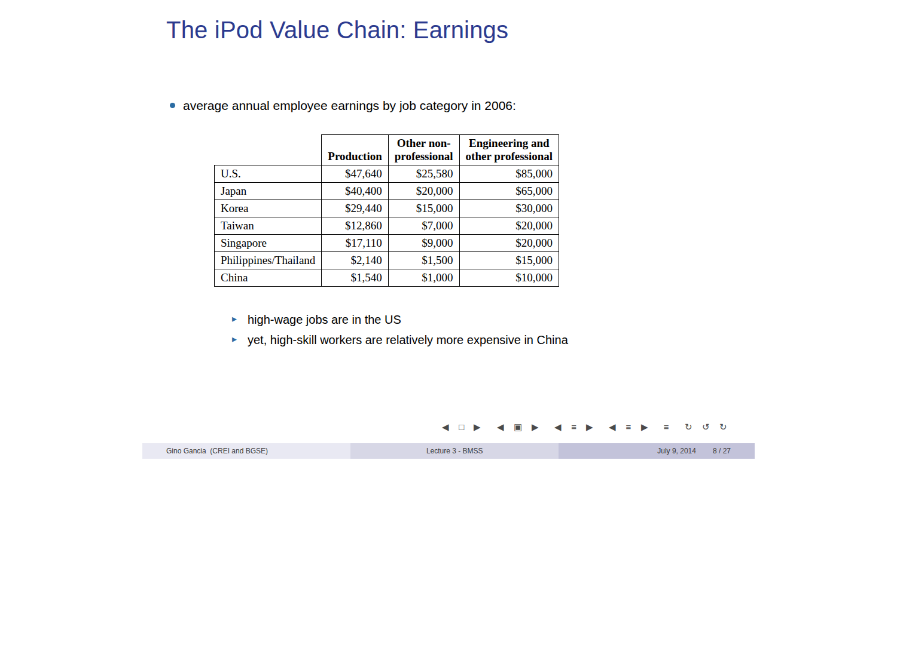The iPod Value Chain: Earnings
average annual employee earnings by job category in 2006:
| | Production | Other non- professional | Engineering and other professional |
| --- | --- | --- | --- |
| U.S. | $47,640 | $25,580 | $85,000 |
| Japan | $40,400 | $20,000 | $65,000 |
| Korea | $29,440 | $15,000 | $30,000 |
| Taiwan | $12,860 | $7,000 | $20,000 |
| Singapore | $17,110 | $9,000 | $20,000 |
| Philippines/Thailand | $2,140 | $1,500 | $15,000 |
| China | $1,540 | $1,000 | $10,000 |
high-wage jobs are in the US
yet, high-skill workers are relatively more expensive in China
◀ □ ▶ ◀ ▣ ▶ ◀ ≡ ▶ ◀ ≡ ▶ ≡ ↻ ↺ ↻
Gino Gancia (CREI and BGSE)
Lecture 3 - BMSS
July 9, 20148 / 27